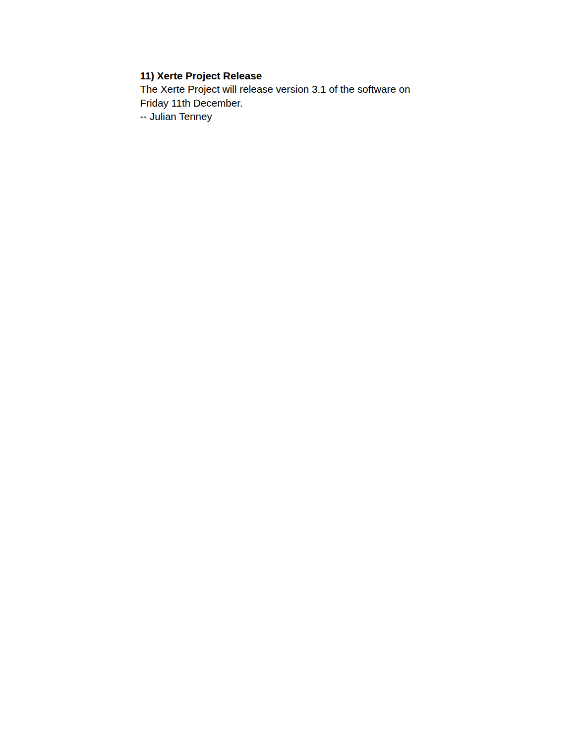11) Xerte Project Release
The Xerte Project will release version 3.1 of the software on Friday 11th December.
-- Julian Tenney